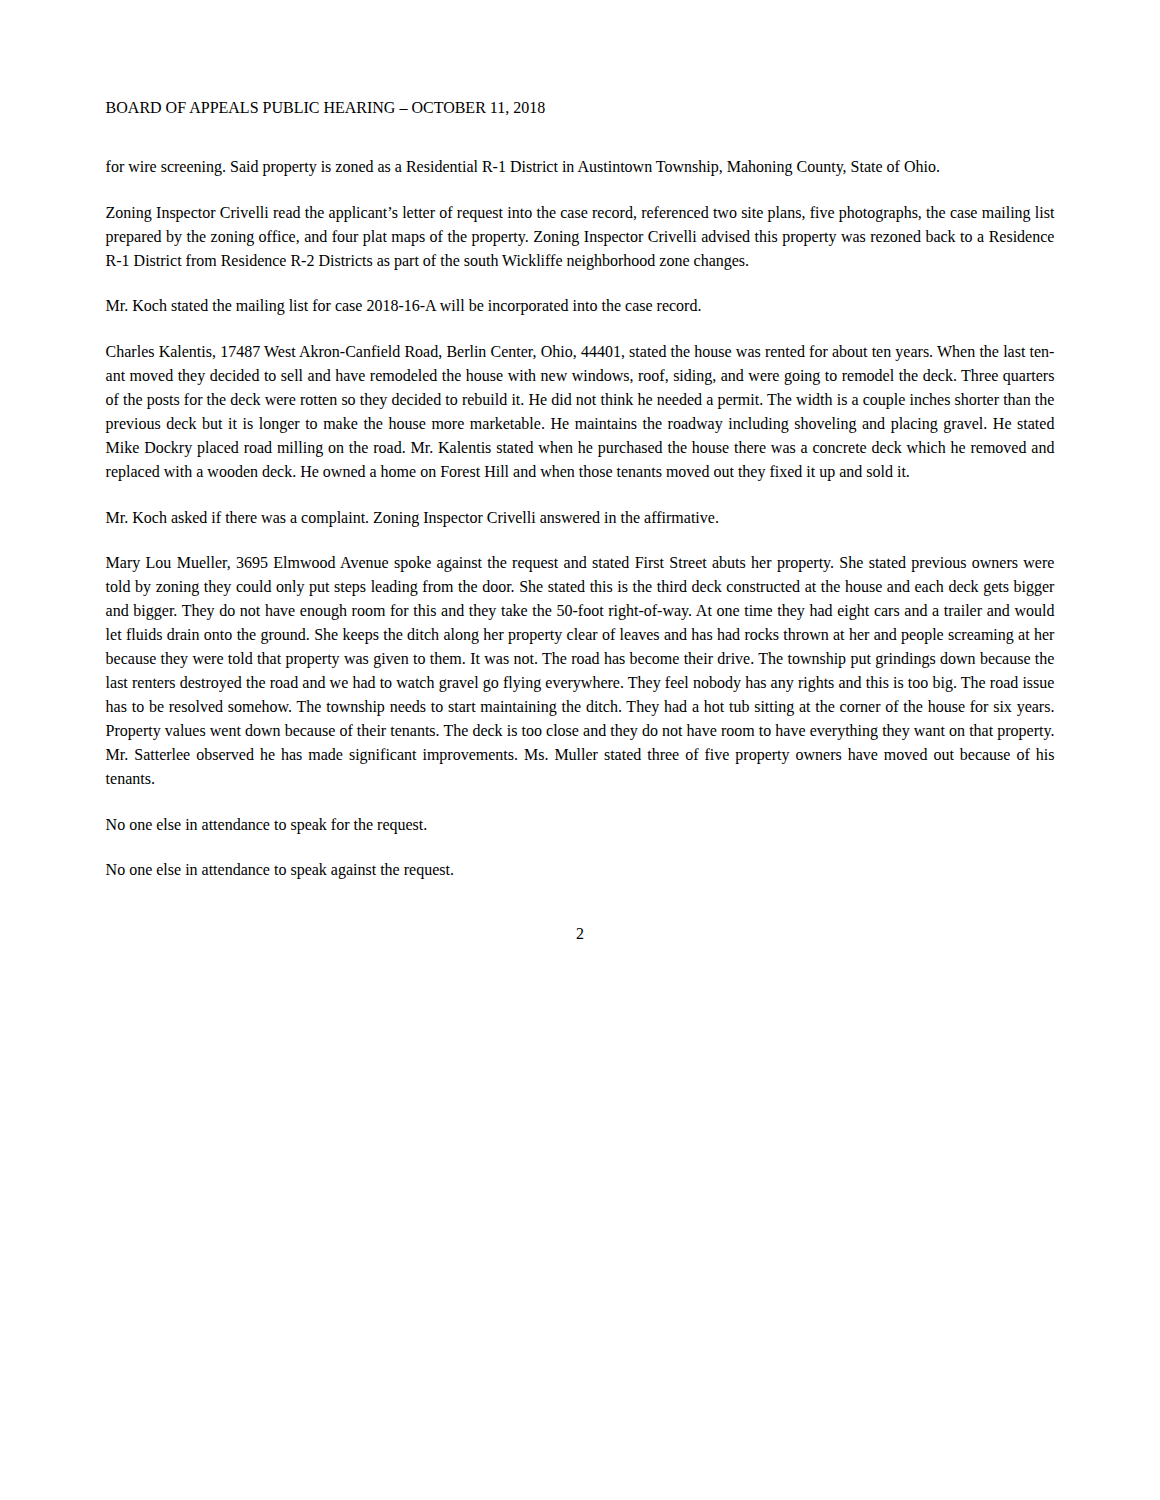BOARD OF APPEALS PUBLIC HEARING – OCTOBER 11, 2018
for wire screening. Said property is zoned as a Residential R-1 District in Austintown Township, Mahoning County, State of Ohio.
Zoning Inspector Crivelli read the applicant’s letter of request into the case record, referenced two site plans, five photographs, the case mailing list prepared by the zoning office, and four plat maps of the property. Zoning Inspector Crivelli advised this property was rezoned back to a Residence R-1 District from Residence R-2 Districts as part of the south Wickliffe neighborhood zone changes.
Mr. Koch stated the mailing list for case 2018-16-A will be incorporated into the case record.
Charles Kalentis, 17487 West Akron-Canfield Road, Berlin Center, Ohio, 44401, stated the house was rented for about ten years. When the last tenant moved they decided to sell and have remodeled the house with new windows, roof, siding, and were going to remodel the deck. Three quarters of the posts for the deck were rotten so they decided to rebuild it. He did not think he needed a permit. The width is a couple inches shorter than the previous deck but it is longer to make the house more marketable. He maintains the roadway including shoveling and placing gravel. He stated Mike Dockry placed road milling on the road. Mr. Kalentis stated when he purchased the house there was a concrete deck which he removed and replaced with a wooden deck. He owned a home on Forest Hill and when those tenants moved out they fixed it up and sold it.
Mr. Koch asked if there was a complaint. Zoning Inspector Crivelli answered in the affirmative.
Mary Lou Mueller, 3695 Elmwood Avenue spoke against the request and stated First Street abuts her property. She stated previous owners were told by zoning they could only put steps leading from the door. She stated this is the third deck constructed at the house and each deck gets bigger and bigger. They do not have enough room for this and they take the 50-foot right-of-way. At one time they had eight cars and a trailer and would let fluids drain onto the ground. She keeps the ditch along her property clear of leaves and has had rocks thrown at her and people screaming at her because they were told that property was given to them. It was not. The road has become their drive. The township put grindings down because the last renters destroyed the road and we had to watch gravel go flying everywhere. They feel nobody has any rights and this is too big. The road issue has to be resolved somehow. The township needs to start maintaining the ditch. They had a hot tub sitting at the corner of the house for six years. Property values went down because of their tenants. The deck is too close and they do not have room to have everything they want on that property. Mr. Satterlee observed he has made significant improvements. Ms. Muller stated three of five property owners have moved out because of his tenants.
No one else in attendance to speak for the request.
No one else in attendance to speak against the request.
2